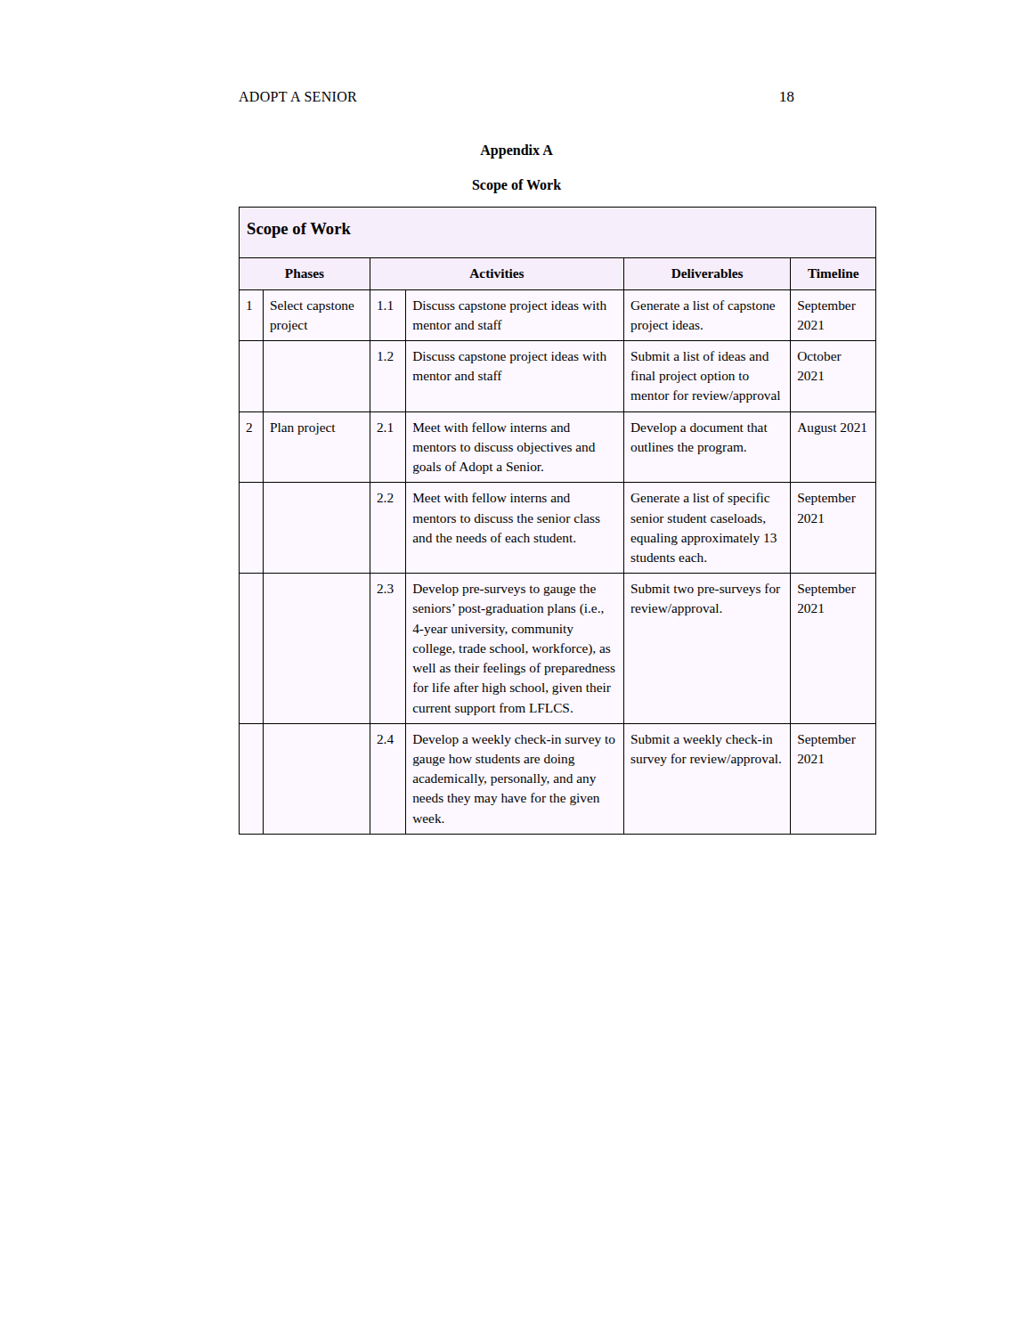ADOPT A SENIOR 18
Appendix A
Scope of Work
Scope of Work
| Phases | Activities | Deliverables | Timeline |
| --- | --- | --- | --- |
| 1 | Select capstone project | 1.1 | Discuss capstone project ideas with mentor and staff | Generate a list of capstone project ideas. | September 2021 |
| | | 1.2 | Discuss capstone project ideas with mentor and staff | Submit a list of ideas and final project option to mentor for review/approval | October 2021 |
| 2 | Plan project | 2.1 | Meet with fellow interns and mentors to discuss objectives and goals of Adopt a Senior. | Develop a document that outlines the program. | August 2021 |
| | | 2.2 | Meet with fellow interns and mentors to discuss the senior class and the needs of each student. | Generate a list of specific senior student caseloads, equaling approximately 13 students each. | September 2021 |
| | | 2.3 | Develop pre-surveys to gauge the seniors’ post-graduation plans (i.e., 4-year university, community college, trade school, workforce), as well as their feelings of preparedness for life after high school, given their current support from LFLCS. | Submit two pre-surveys for review/approval. | September 2021 |
| | | 2.4 | Develop a weekly check-in survey to gauge how students are doing academically, personally, and any needs they may have for the given week. | Submit a weekly check-in survey for review/approval. | September 2021 |